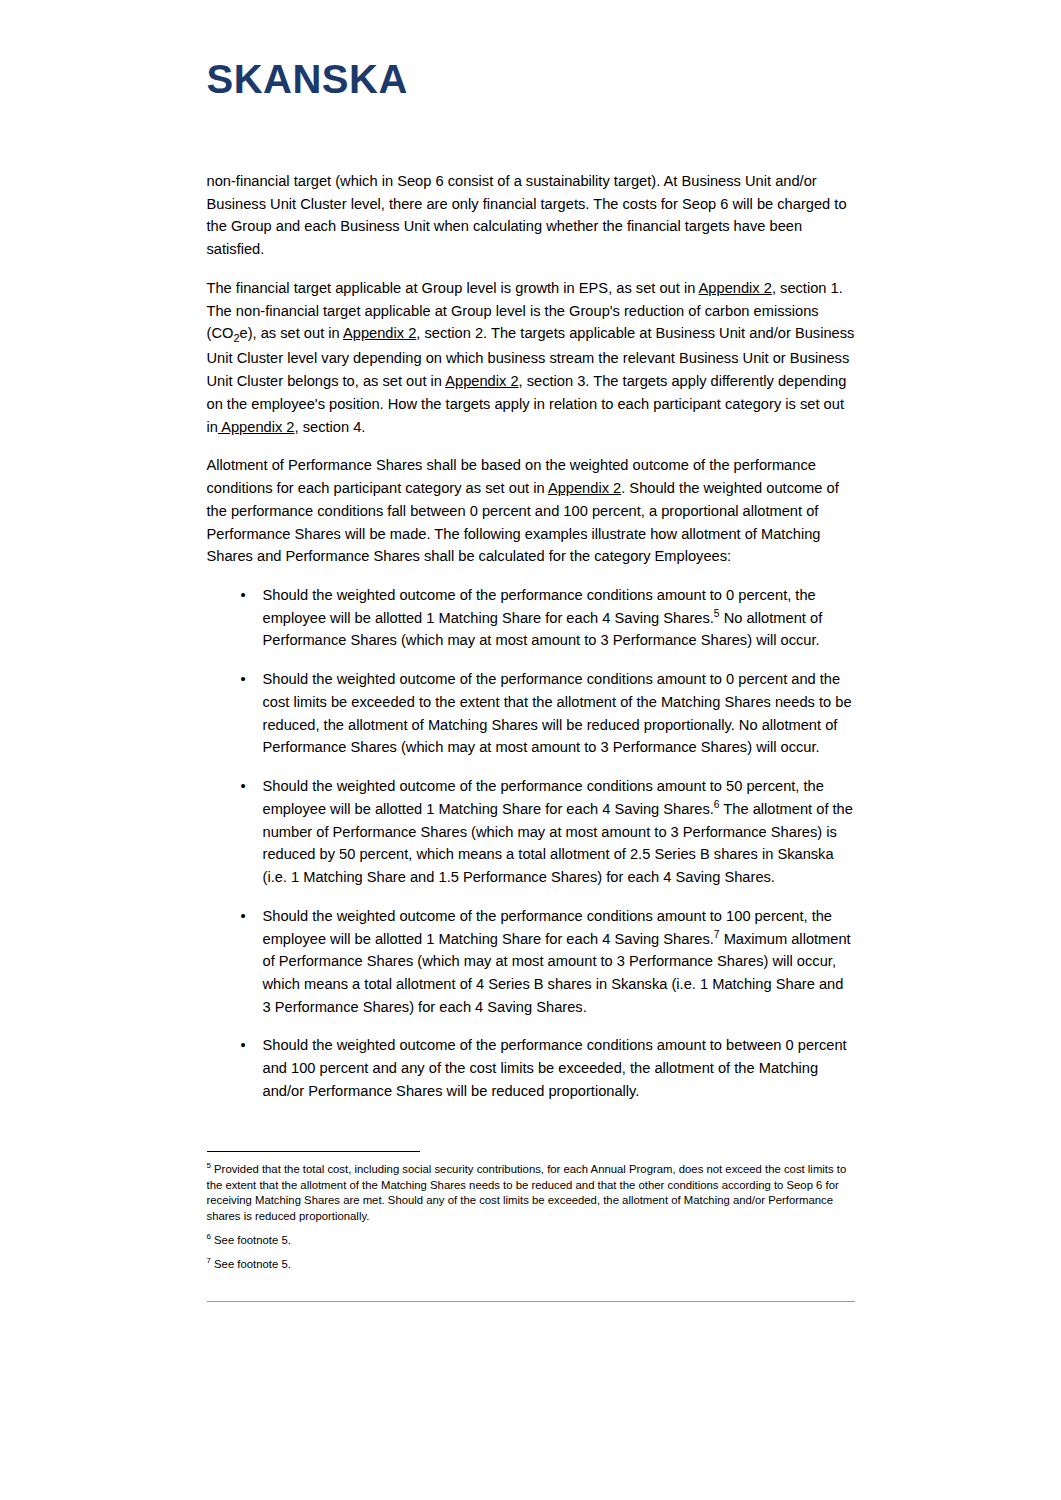SKANSKA
non-financial target (which in Seop 6 consist of a sustainability target). At Business Unit and/or Business Unit Cluster level, there are only financial targets. The costs for Seop 6 will be charged to the Group and each Business Unit when calculating whether the financial targets have been satisfied.
The financial target applicable at Group level is growth in EPS, as set out in Appendix 2, section 1. The non-financial target applicable at Group level is the Group's reduction of carbon emissions (CO2e), as set out in Appendix 2, section 2. The targets applicable at Business Unit and/or Business Unit Cluster level vary depending on which business stream the relevant Business Unit or Business Unit Cluster belongs to, as set out in Appendix 2, section 3. The targets apply differently depending on the employee's position. How the targets apply in relation to each participant category is set out in Appendix 2, section 4.
Allotment of Performance Shares shall be based on the weighted outcome of the performance conditions for each participant category as set out in Appendix 2. Should the weighted outcome of the performance conditions fall between 0 percent and 100 percent, a proportional allotment of Performance Shares will be made. The following examples illustrate how allotment of Matching Shares and Performance Shares shall be calculated for the category Employees:
Should the weighted outcome of the performance conditions amount to 0 percent, the employee will be allotted 1 Matching Share for each 4 Saving Shares.5 No allotment of Performance Shares (which may at most amount to 3 Performance Shares) will occur.
Should the weighted outcome of the performance conditions amount to 0 percent and the cost limits be exceeded to the extent that the allotment of the Matching Shares needs to be reduced, the allotment of Matching Shares will be reduced proportionally. No allotment of Performance Shares (which may at most amount to 3 Performance Shares) will occur.
Should the weighted outcome of the performance conditions amount to 50 percent, the employee will be allotted 1 Matching Share for each 4 Saving Shares.6 The allotment of the number of Performance Shares (which may at most amount to 3 Performance Shares) is reduced by 50 percent, which means a total allotment of 2.5 Series B shares in Skanska (i.e. 1 Matching Share and 1.5 Performance Shares) for each 4 Saving Shares.
Should the weighted outcome of the performance conditions amount to 100 percent, the employee will be allotted 1 Matching Share for each 4 Saving Shares.7 Maximum allotment of Performance Shares (which may at most amount to 3 Performance Shares) will occur, which means a total allotment of 4 Series B shares in Skanska (i.e. 1 Matching Share and 3 Performance Shares) for each 4 Saving Shares.
Should the weighted outcome of the performance conditions amount to between 0 percent and 100 percent and any of the cost limits be exceeded, the allotment of the Matching and/or Performance Shares will be reduced proportionally.
5 Provided that the total cost, including social security contributions, for each Annual Program, does not exceed the cost limits to the extent that the allotment of the Matching Shares needs to be reduced and that the other conditions according to Seop 6 for receiving Matching Shares are met. Should any of the cost limits be exceeded, the allotment of Matching and/or Performance shares is reduced proportionally.
6 See footnote 5.
7 See footnote 5.